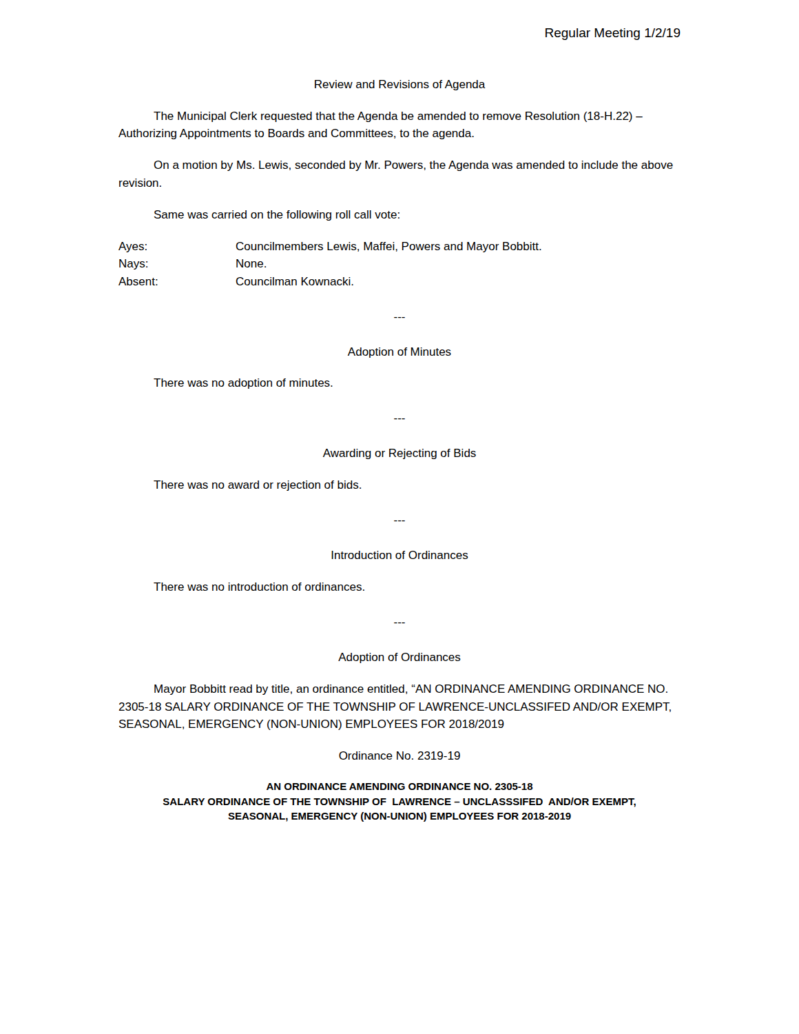Regular Meeting 1/2/19
Review and Revisions of Agenda
The Municipal Clerk requested that the Agenda be amended to remove Resolution (18-H.22) – Authorizing Appointments to Boards and Committees, to the agenda.
On a motion by Ms. Lewis, seconded by Mr. Powers, the Agenda was amended to include the above revision.
Same was carried on the following roll call vote:
| Ayes: | Councilmembers Lewis, Maffei, Powers and Mayor Bobbitt. |
| Nays: | None. |
| Absent: | Councilman Kownacki. |
---
Adoption of Minutes
There was no adoption of minutes.
---
Awarding or Rejecting of Bids
There was no award or rejection of bids.
---
Introduction of Ordinances
There was no introduction of ordinances.
---
Adoption of Ordinances
Mayor Bobbitt read by title, an ordinance entitled, “AN ORDINANCE AMENDING ORDINANCE NO. 2305-18 SALARY ORDINANCE OF THE TOWNSHIP OF LAWRENCE-UNCLASSIFED AND/OR EXEMPT, SEASONAL, EMERGENCY (NON-UNION) EMPLOYEES FOR 2018/2019
Ordinance No. 2319-19
AN ORDINANCE AMENDING ORDINANCE NO. 2305-18
SALARY ORDINANCE OF THE TOWNSHIP OF LAWRENCE – UNCLASSSIFED AND/OR EXEMPT,
SEASONAL, EMERGENCY (NON-UNION) EMPLOYEES FOR 2018-2019